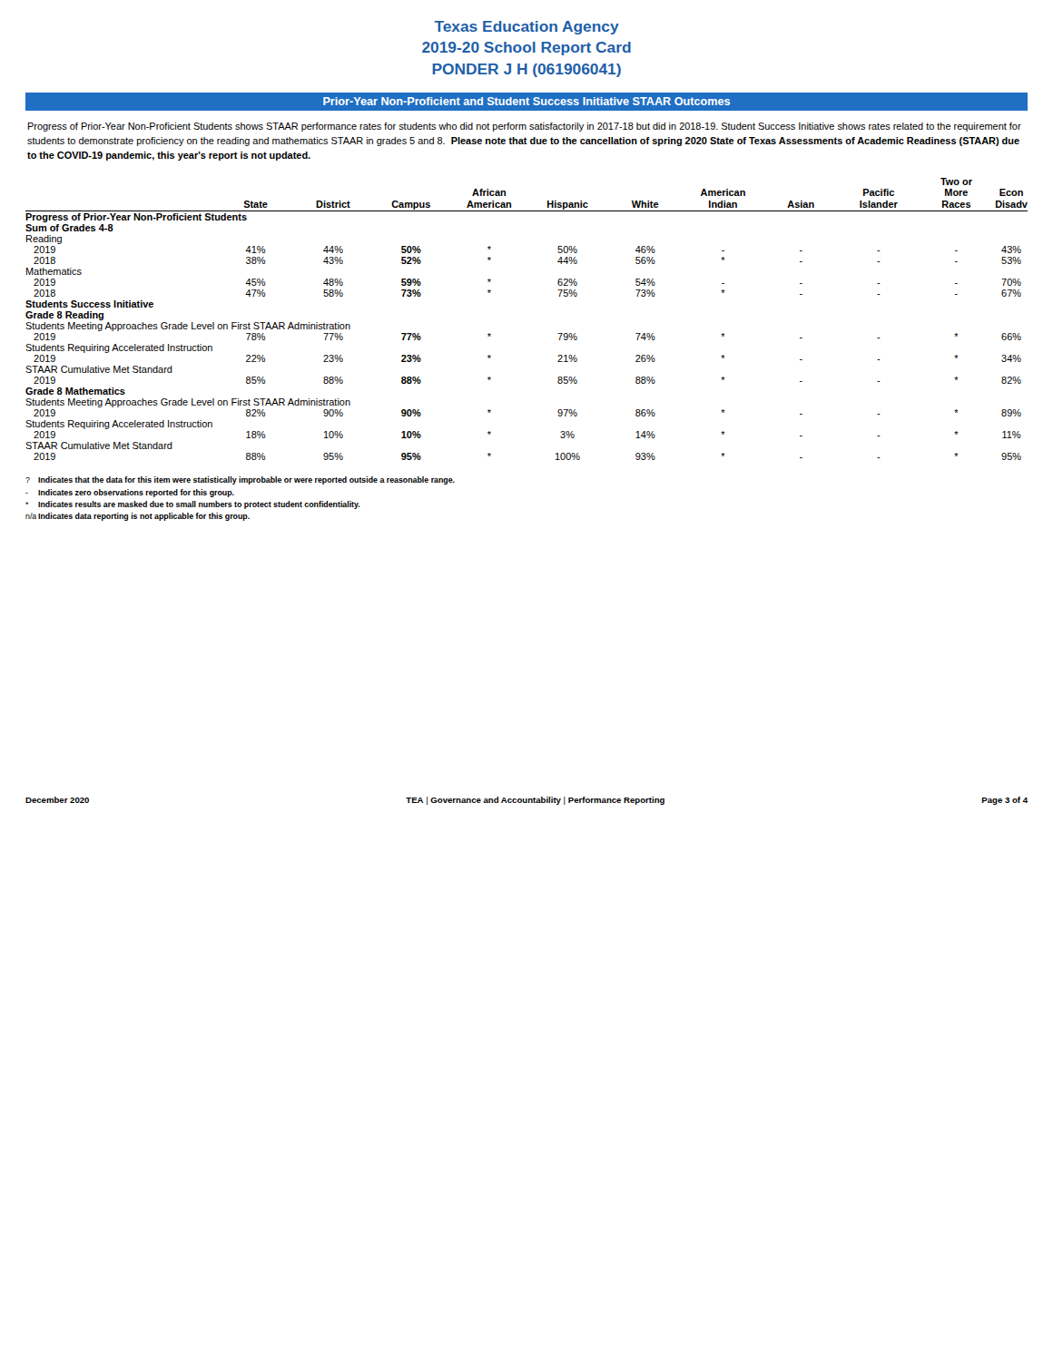Texas Education Agency
2019-20 School Report Card
PONDER J H (061906041)
Prior-Year Non-Proficient and Student Success Initiative STAAR Outcomes
Progress of Prior-Year Non-Proficient Students shows STAAR performance rates for students who did not perform satisfactorily in 2017-18 but did in 2018-19. Student Success Initiative shows rates related to the requirement for students to demonstrate proficiency on the reading and mathematics STAAR in grades 5 and 8. Please note that due to the cancellation of spring 2020 State of Texas Assessments of Academic Readiness (STAAR) due to the COVID-19 pandemic, this year's report is not updated.
| | | | | African | | | American | | Pacific | Two or More | Econ |
| | State | District | Campus | American | Hispanic | White | Indian | Asian | Islander | Races | Disadv |
| Progress of Prior-Year Non-Proficient Students |
| Sum of Grades 4-8 |
| Reading |
| 2019 | 41% | 44% | 50% | * | 50% | 46% | - | - | - | - | 43% |
| 2018 | 38% | 43% | 52% | * | 44% | 56% | * | - | - | - | 53% |
| Mathematics |
| 2019 | 45% | 48% | 59% | * | 62% | 54% | - | - | - | - | 70% |
| 2018 | 47% | 58% | 73% | * | 75% | 73% | * | - | - | - | 67% |
| Students Success Initiative |
| Grade 8 Reading |
| Students Meeting Approaches Grade Level on First STAAR Administration |
| 2019 | 78% | 77% | 77% | * | 79% | 74% | * | - | - | * | 66% |
| Students Requiring Accelerated Instruction |
| 2019 | 22% | 23% | 23% | * | 21% | 26% | * | - | - | * | 34% |
| STAAR Cumulative Met Standard |
| 2019 | 85% | 88% | 88% | * | 85% | 88% | * | - | - | * | 82% |
| Grade 8 Mathematics |
| Students Meeting Approaches Grade Level on First STAAR Administration |
| 2019 | 82% | 90% | 90% | * | 97% | 86% | * | - | - | * | 89% |
| Students Requiring Accelerated Instruction |
| 2019 | 18% | 10% | 10% | * | 3% | 14% | * | - | - | * | 11% |
| STAAR Cumulative Met Standard |
| 2019 | 88% | 95% | 95% | * | 100% | 93% | * | - | - | * | 95% |
?Indicates that the data for this item were statistically improbable or were reported outside a reasonable range.
-Indicates zero observations reported for this group.
*Indicates results are masked due to small numbers to protect student confidentiality.
n/a Indicates data reporting is not applicable for this group.
December 2020
TEA | Governance and Accountability | Performance Reporting
Page 3 of 4